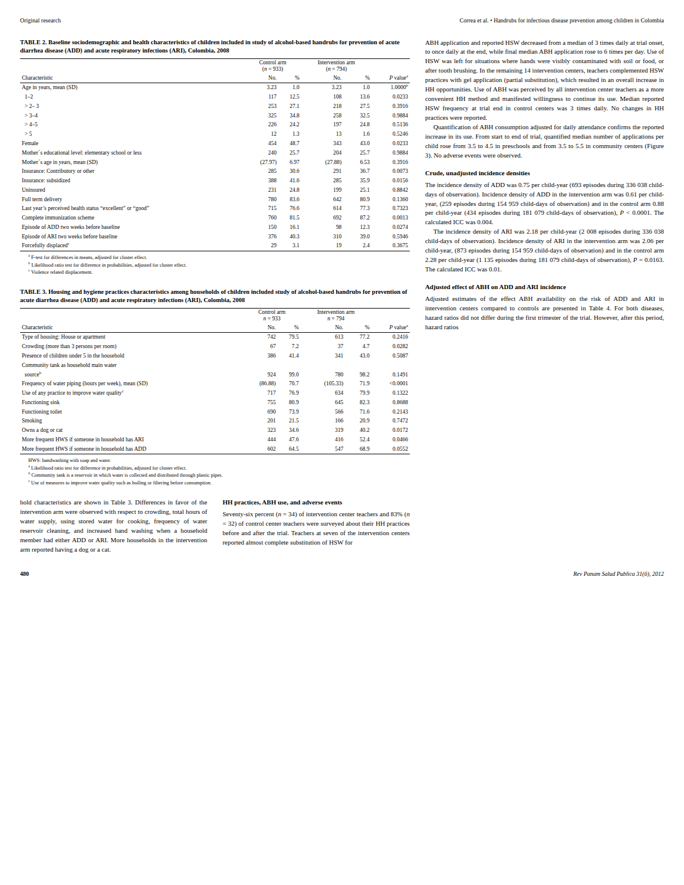Original research
Correa et al. • Handrubs for infectious disease prevention among children in Colombia
TABLE 2. Baseline sociodemographic and health characteristics of children included in study of alcohol-based handrubs for prevention of acute diarrhea disease (ADD) and acute respiratory infections (ARI), Colombia, 2008
| | Control arm ( n = 933) | Intervention arm ( n = 794) | |
| Characteristic | No. | % | No. | % | P value a |
| Age in years, mean (SD) | 3.23 | 1.0 | 3.23 | 1.0 | 1.0000 b |
| 1–2 | 117 | 12.5 | 108 | 13.6 | 0.0233 |
| > 2– 3 | 253 | 27.1 | 218 | 27.5 | 0.3916 |
| > 3–4 | 325 | 34.8 | 258 | 32.5 | 0.9884 |
| > 4–5 | 226 | 24.2 | 197 | 24.8 | 0.5136 |
| > 5 | 12 | 1.3 | 13 | 1.6 | 0.5246 |
| Female | 454 | 48.7 | 343 | 43.0 | 0.0233 |
| Mother´s educational level: elementary school or less | 240 | 25.7 | 204 | 25.7 | 0.9884 |
| Mother´s age in years, mean (SD) | (27.97) | 6.97 | (27.88) | 6.53 | 0.3916 |
| Insurance: Contributory or other | 285 | 30.6 | 291 | 36.7 | 0.0073 |
| Insurance: subsidized | 388 | 41.6 | 285 | 35.9 | 0.0156 |
| Uninsured | 231 | 24.8 | 199 | 25.1 | 0.8842 |
| Full term delivery | 780 | 83.6 | 642 | 80.9 | 0.1360 |
| Last year’s perceived health status “excellent” or “good” | 715 | 76.6 | 614 | 77.3 | 0.7323 |
| Complete immunization scheme | 760 | 81.5 | 692 | 87.2 | 0.0013 |
| Episode of ADD two weeks before baseline | 150 | 16.1 | 98 | 12.3 | 0.0274 |
| Episode of ARI two weeks before baseline | 376 | 40.3 | 310 | 39.0 | 0.5946 |
| Forcefully displaced c | 29 | 3.1 | 19 | 2.4 | 0.3675 |
a F-test for differences in means, adjusted for cluster effect.
b Likelihood ratio test for difference in probabilities, adjusted for cluster effect.
c Violence related displacement.
TABLE 3. Housing and hygiene practices characteristics among households of children included study of alcohol-based handrubs for prevention of acute diarrhea disease (ADD) and acute respiratory infections (ARI), Colombia, 2008
| | Control arm n = 933 | Intervention arm n = 794 | |
| Characteristic | No. | % | No. | % | P value a |
| Type of housing: House or apartment | 742 | 79.5 | 613 | 77.2 | 0.2416 |
| Crowding (more than 3 persons per room) | 67 | 7.2 | 37 | 4.7 | 0.0282 |
| Presence of children under 5 in the household | 386 | 41.4 | 341 | 43.0 | 0.5087 |
| Community tank as household main water | | | | | |
| source b | 924 | 99.0 | 780 | 98.2 | 0.1491 |
| Frequency of water piping (hours per week), mean (SD) | (86.88) | 70.7 | (105.33) | 71.9 | <0.0001 |
| Use of any practice to improve water quality c | 717 | 76.9 | 634 | 79.9 | 0.1322 |
| Functioning sink | 755 | 80.9 | 645 | 82.3 | 0.8688 |
| Functioning toilet | 690 | 73.9 | 566 | 71.6 | 0.2143 |
| Smoking | 201 | 21.5 | 166 | 20.9 | 0.7472 |
| Owns a dog or cat | 323 | 34.6 | 319 | 40.2 | 0.0172 |
| More frequent HWS if someone in household has ARI | 444 | 47.6 | 416 | 52.4 | 0.0466 |
| More frequent HWS if someone in household has ADD | 602 | 64.5 | 547 | 68.9 | 0.0552 |
HWS: handwashing with soap and water.
a Likelihood ratio test for difference in probabilities, adjusted for cluster effect.
b Community tank is a reservoir in which water is collected and distributed through plastic pipes.
c Use of measures to improve water quality such as boiling or filtering before consumption.
hold characteristics are shown in Table 3. Differences in favor of the intervention arm were observed with respect to crowding, total hours of water supply, using stored water for cooking, frequency of water reservoir cleaning, and increased hand washing when a household member had either ADD or ARI. More households in the intervention arm reported having a dog or a cat.
HH practices, ABH use, and adverse events
Seventy-six percent (n = 34) of intervention center teachers and 83% (n = 32) of control center teachers were surveyed about their HH practices before and after the trial. Teachers at seven of the intervention centers reported almost complete substitution of HSW for
ABH application and reported HSW decreased from a median of 3 times daily at trial onset, to once daily at the end, while final median ABH application rose to 6 times per day. Use of HSW was left for situations where hands were visibly contaminated with soil or food, or after tooth brushing. In the remaining 14 intervention centers, teachers complemented HSW practices with gel application (partial substitution), which resulted in an overall increase in HH opportunities. Use of ABH was perceived by all intervention center teachers as a more convenient HH method and manifested willingness to continue its use. Median reported HSW frequency at trial end in control centers was 3 times daily. No changes in HH practices were reported.
Quantification of ABH consumption adjusted for daily attendance confirms the reported increase in its use. From start to end of trial, quantified median number of applications per child rose from 3.5 to 4.5 in preschools and from 3.5 to 5.5 in community centers (Figure 3). No adverse events were observed.
Crude, unadjusted incidence densities
The incidence density of ADD was 0.75 per child-year (693 episodes during 336 038 child-days of observation). Incidence density of ADD in the intervention arm was 0.61 per child-year, (259 episodes during 154 959 child-days of observation) and in the control arm 0.88 per child-year (434 episodes during 181 079 child-days of observation), P < 0.0001. The calculated ICC was 0.004.
The incidence density of ARI was 2.18 per child-year (2 008 episodes during 336 038 child-days of observation). Incidence density of ARI in the intervention arm was 2.06 per child-year, (873 episodes during 154 959 child-days of observation) and in the control arm 2.28 per child-year (1 135 episodes during 181 079 child-days of observation), P = 0.0163. The calculated ICC was 0.01.
Adjusted effect of ABH on ADD and ARI incidence
Adjusted estimates of the effect ABH availability on the risk of ADD and ARI in intervention centers compared to controls are presented in Table 4. For both diseases, hazard ratios did not differ during the first trimester of the trial. However, after this period, hazard ratios
480
Rev Panam Salud Publica 31(6), 2012